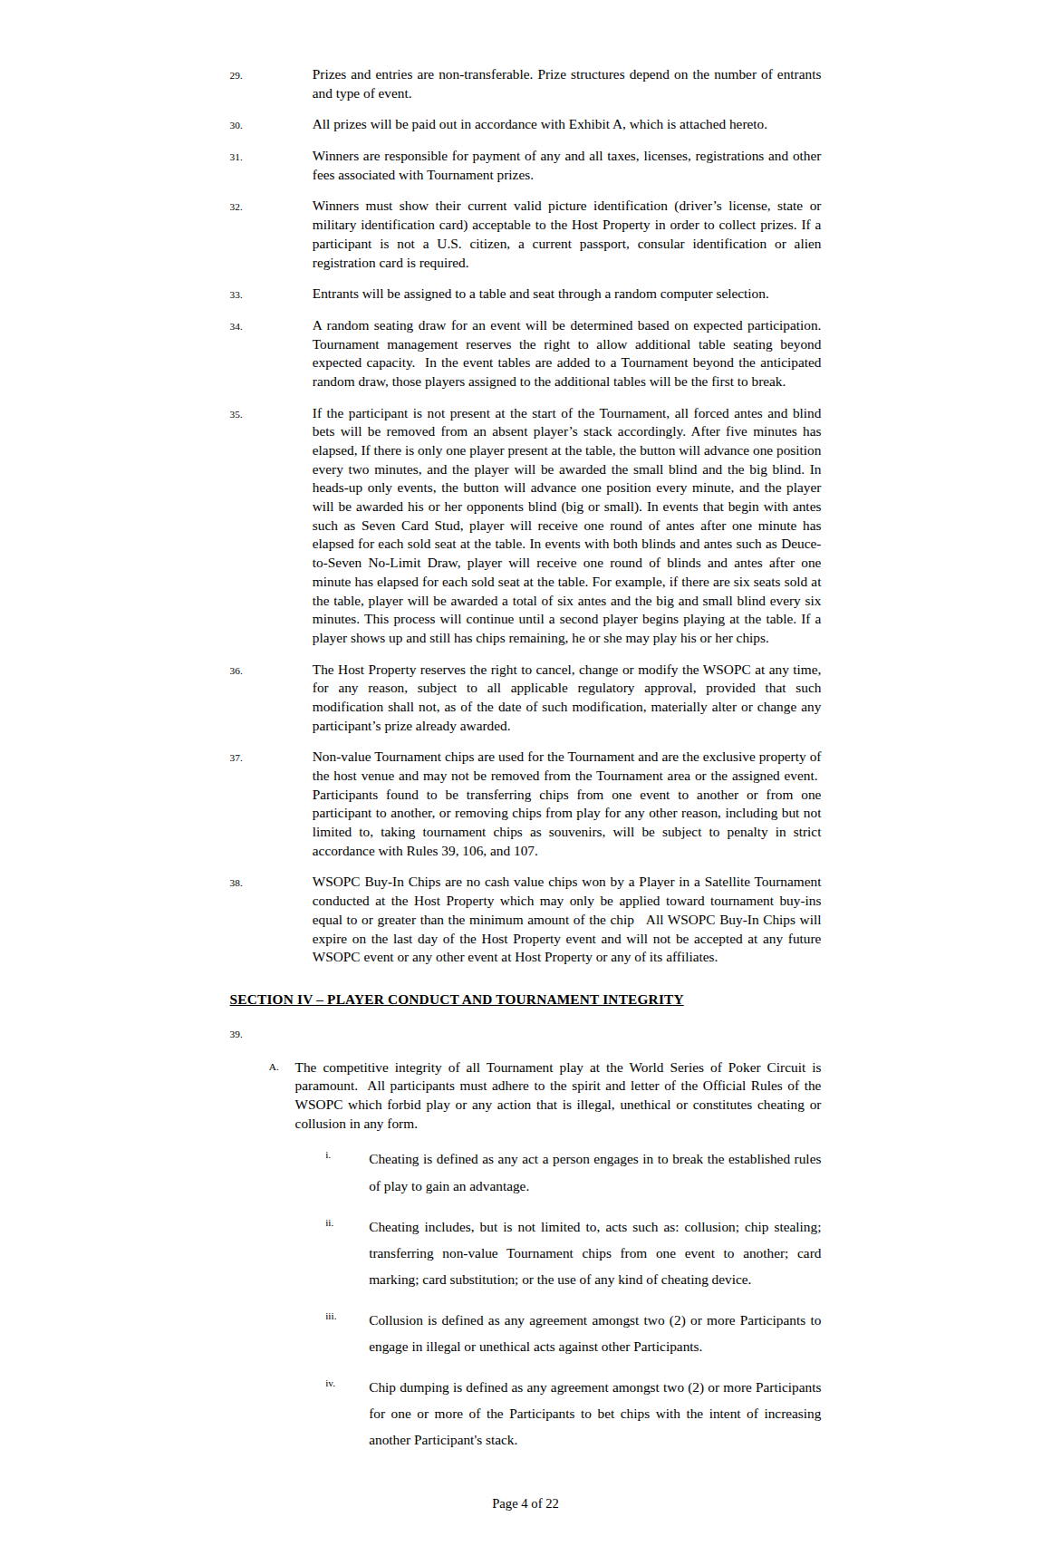29.
Prizes and entries are non-transferable. Prize structures depend on the number of entrants and type of event.
30.
All prizes will be paid out in accordance with Exhibit A, which is attached hereto.
31.
Winners are responsible for payment of any and all taxes, licenses, registrations and other fees associated with Tournament prizes.
32.
Winners must show their current valid picture identification (driver’s license, state or military identification card) acceptable to the Host Property in order to collect prizes. If a participant is not a U.S. citizen, a current passport, consular identification or alien registration card is required.
33.
Entrants will be assigned to a table and seat through a random computer selection.
34.
A random seating draw for an event will be determined based on expected participation. Tournament management reserves the right to allow additional table seating beyond expected capacity. In the event tables are added to a Tournament beyond the anticipated random draw, those players assigned to the additional tables will be the first to break.
35.
If the participant is not present at the start of the Tournament, all forced antes and blind bets will be removed from an absent player’s stack accordingly. After five minutes has elapsed, If there is only one player present at the table, the button will advance one position every two minutes, and the player will be awarded the small blind and the big blind. In heads-up only events, the button will advance one position every minute, and the player will be awarded his or her opponents blind (big or small). In events that begin with antes such as Seven Card Stud, player will receive one round of antes after one minute has elapsed for each sold seat at the table. In events with both blinds and antes such as Deuce-to-Seven No-Limit Draw, player will receive one round of blinds and antes after one minute has elapsed for each sold seat at the table. For example, if there are six seats sold at the table, player will be awarded a total of six antes and the big and small blind every six minutes. This process will continue until a second player begins playing at the table. If a player shows up and still has chips remaining, he or she may play his or her chips.
36.
The Host Property reserves the right to cancel, change or modify the WSOPC at any time, for any reason, subject to all applicable regulatory approval, provided that such modification shall not, as of the date of such modification, materially alter or change any participant’s prize already awarded.
37.
Non-value Tournament chips are used for the Tournament and are the exclusive property of the host venue and may not be removed from the Tournament area or the assigned event. Participants found to be transferring chips from one event to another or from one participant to another, or removing chips from play for any other reason, including but not limited to, taking tournament chips as souvenirs, will be subject to penalty in strict accordance with Rules 39, 106, and 107.
38.
WSOPC Buy-In Chips are no cash value chips won by a Player in a Satellite Tournament conducted at the Host Property which may only be applied toward tournament buy-ins equal to or greater than the minimum amount of the chip All WSOPC Buy-In Chips will expire on the last day of the Host Property event and will not be accepted at any future WSOPC event or any other event at Host Property or any of its affiliates.
SECTION IV – PLAYER CONDUCT AND TOURNAMENT INTEGRITY
39.
A.
The competitive integrity of all Tournament play at the World Series of Poker Circuit is paramount. All participants must adhere to the spirit and letter of the Official Rules of the WSOPC which forbid play or any action that is illegal, unethical or constitutes cheating or collusion in any form.
i.
Cheating is defined as any act a person engages in to break the established rules of play to gain an advantage.
ii.
Cheating includes, but is not limited to, acts such as: collusion; chip stealing; transferring non-value Tournament chips from one event to another; card marking; card substitution; or the use of any kind of cheating device.
iii.
Collusion is defined as any agreement amongst two (2) or more Participants to engage in illegal or unethical acts against other Participants.
iv.
Chip dumping is defined as any agreement amongst two (2) or more Participants for one or more of the Participants to bet chips with the intent of increasing another Participant's stack.
Page 4 of 22